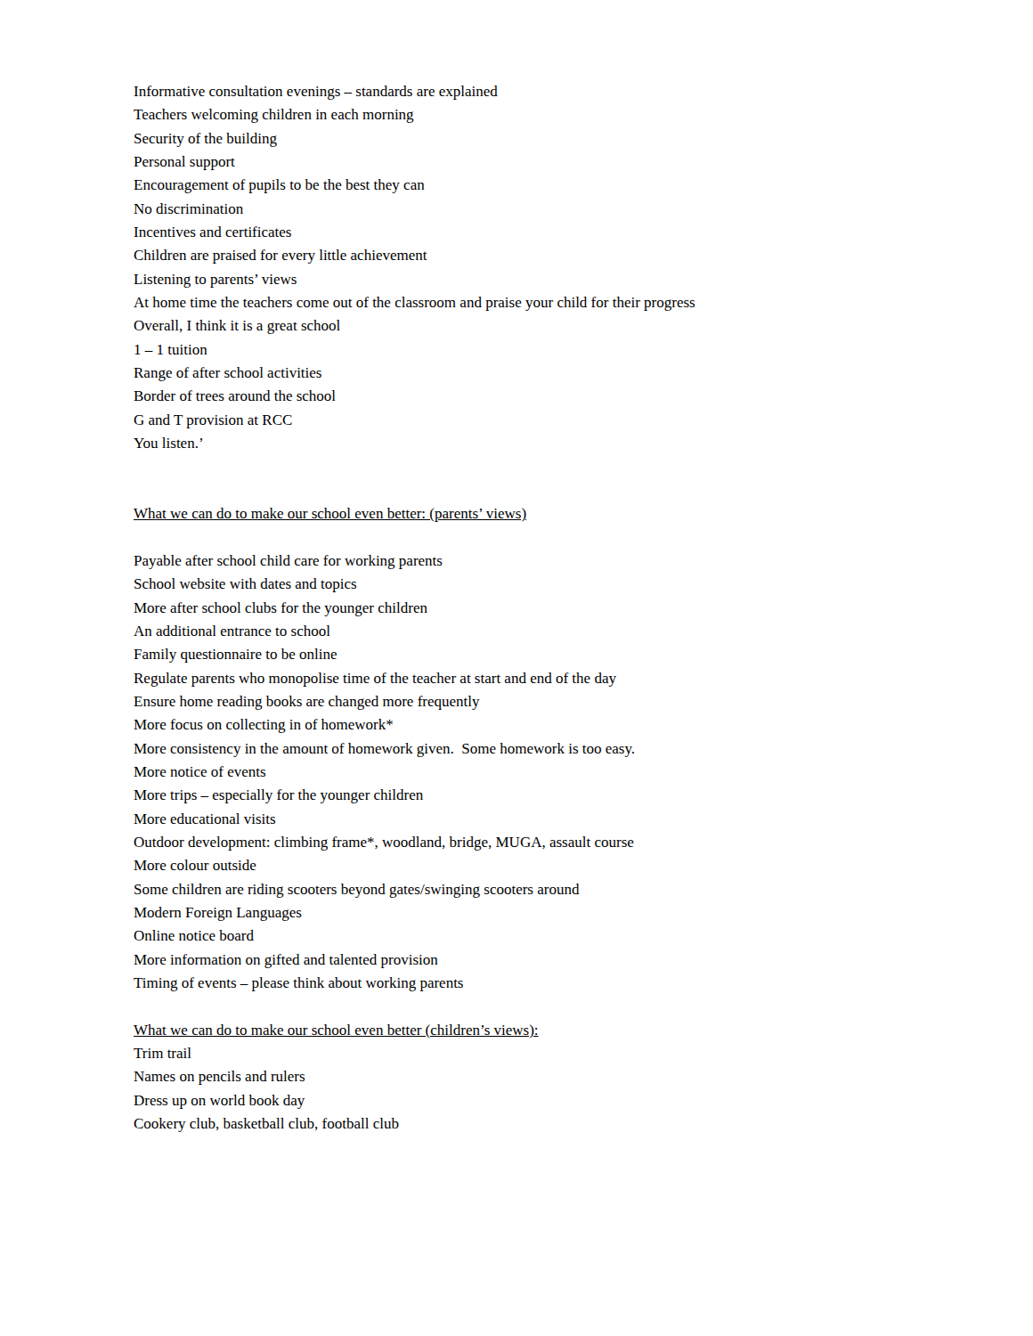Informative consultation evenings – standards are explained
Teachers welcoming children in each morning
Security of the building
Personal support
Encouragement of pupils to be the best they can
No discrimination
Incentives and certificates
Children are praised for every little achievement
Listening to parents’ views
At home time the teachers come out of the classroom and praise your child for their progress
Overall, I think it is a great school
1 – 1 tuition
Range of after school activities
Border of trees around the school
G and T provision at RCC
You listen.’
What we can do to make our school even better: (parents’ views)
Payable after school child care for working parents
School website with dates and topics
More after school clubs for the younger children
An additional entrance to school
Family questionnaire to be online
Regulate parents who monopolise time of the teacher at start and end of the day
Ensure home reading books are changed more frequently
More focus on collecting in of homework*
More consistency in the amount of homework given. Some homework is too easy.
More notice of events
More trips – especially for the younger children
More educational visits
Outdoor development: climbing frame*, woodland, bridge, MUGA, assault course
More colour outside
Some children are riding scooters beyond gates/swinging scooters around
Modern Foreign Languages
Online notice board
More information on gifted and talented provision
Timing of events – please think about working parents
What we can do to make our school even better (children’s views):
Trim trail
Names on pencils and rulers
Dress up on world book day
Cookery club, basketball club, football club